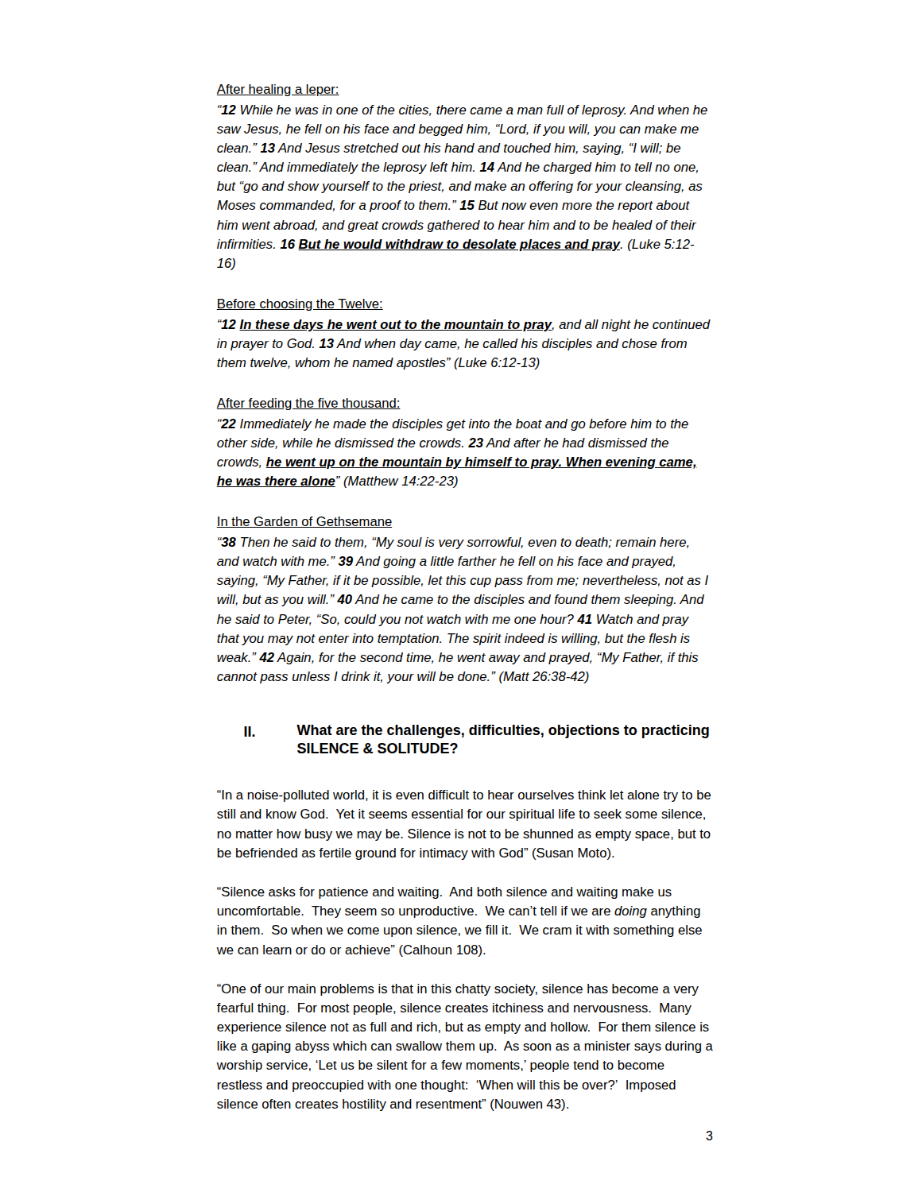After healing a leper:
“12 While he was in one of the cities, there came a man full of leprosy. And when he saw Jesus, he fell on his face and begged him, “Lord, if you will, you can make me clean.” 13 And Jesus stretched out his hand and touched him, saying, “I will; be clean.” And immediately the leprosy left him. 14 And he charged him to tell no one, but “go and show yourself to the priest, and make an offering for your cleansing, as Moses commanded, for a proof to them.” 15 But now even more the report about him went abroad, and great crowds gathered to hear him and to be healed of their infirmities. 16 But he would withdraw to desolate places and pray. (Luke 5:12-16)
Before choosing the Twelve:
“12 In these days he went out to the mountain to pray, and all night he continued in prayer to God. 13 And when day came, he called his disciples and chose from them twelve, whom he named apostles” (Luke 6:12-13)
After feeding the five thousand:
“22 Immediately he made the disciples get into the boat and go before him to the other side, while he dismissed the crowds. 23 And after he had dismissed the crowds, he went up on the mountain by himself to pray. When evening came, he was there alone” (Matthew 14:22-23)
In the Garden of Gethsemane
“38 Then he said to them, “My soul is very sorrowful, even to death; remain here, and watch with me.” 39 And going a little farther he fell on his face and prayed, saying, “My Father, if it be possible, let this cup pass from me; nevertheless, not as I will, but as you will.” 40 And he came to the disciples and found them sleeping. And he said to Peter, “So, could you not watch with me one hour? 41 Watch and pray that you may not enter into temptation. The spirit indeed is willing, but the flesh is weak.” 42 Again, for the second time, he went away and prayed, “My Father, if this cannot pass unless I drink it, your will be done.” (Matt 26:38-42)
II.
What are the challenges, difficulties, objections to practicing SILENCE & SOLITUDE?
“In a noise-polluted world, it is even difficult to hear ourselves think let alone try to be still and know God. Yet it seems essential for our spiritual life to seek some silence, no matter how busy we may be. Silence is not to be shunned as empty space, but to be befriended as fertile ground for intimacy with God” (Susan Moto).
“Silence asks for patience and waiting. And both silence and waiting make us uncomfortable. They seem so unproductive. We can’t tell if we are doing anything in them. So when we come upon silence, we fill it. We cram it with something else we can learn or do or achieve” (Calhoun 108).
“One of our main problems is that in this chatty society, silence has become a very fearful thing. For most people, silence creates itchiness and nervousness. Many experience silence not as full and rich, but as empty and hollow. For them silence is like a gaping abyss which can swallow them up. As soon as a minister says during a worship service, ‘Let us be silent for a few moments,’ people tend to become restless and preoccupied with one thought: ‘When will this be over?’ Imposed silence often creates hostility and resentment” (Nouwen 43).
3